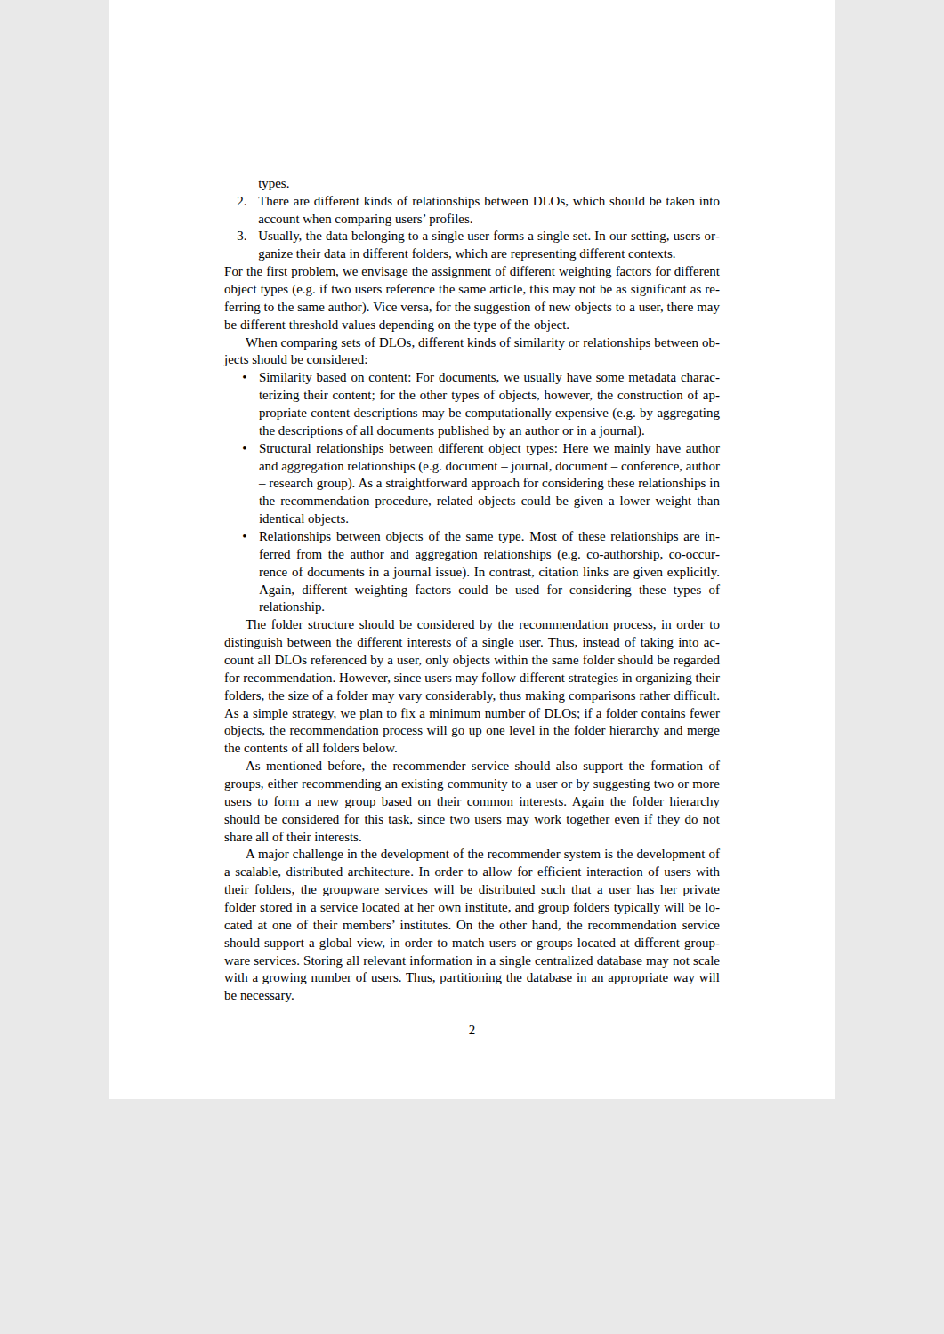types.
2. There are different kinds of relationships between DLOs, which should be taken into account when comparing users’ profiles.
3. Usually, the data belonging to a single user forms a single set. In our setting, users organize their data in different folders, which are representing different contexts.
For the first problem, we envisage the assignment of different weighting factors for different object types (e.g. if two users reference the same article, this may not be as significant as referring to the same author). Vice versa, for the suggestion of new objects to a user, there may be different threshold values depending on the type of the object.
When comparing sets of DLOs, different kinds of similarity or relationships between objects should be considered:
•Similarity based on content: For documents, we usually have some metadata characterizing their content; for the other types of objects, however, the construction of appropriate content descriptions may be computationally expensive (e.g. by aggregating the descriptions of all documents published by an author or in a journal).
•Structural relationships between different object types: Here we mainly have author and aggregation relationships (e.g. document – journal, document – conference, author – research group). As a straightforward approach for considering these relationships in the recommendation procedure, related objects could be given a lower weight than identical objects.
•Relationships between objects of the same type. Most of these relationships are inferred from the author and aggregation relationships (e.g. co-authorship, co-occurrence of documents in a journal issue). In contrast, citation links are given explicitly. Again, different weighting factors could be used for considering these types of relationship.
The folder structure should be considered by the recommendation process, in order to distinguish between the different interests of a single user. Thus, instead of taking into account all DLOs referenced by a user, only objects within the same folder should be regarded for recommendation. However, since users may follow different strategies in organizing their folders, the size of a folder may vary considerably, thus making comparisons rather difficult. As a simple strategy, we plan to fix a minimum number of DLOs; if a folder contains fewer objects, the recommendation process will go up one level in the folder hierarchy and merge the contents of all folders below.
As mentioned before, the recommender service should also support the formation of groups, either recommending an existing community to a user or by suggesting two or more users to form a new group based on their common interests. Again the folder hierarchy should be considered for this task, since two users may work together even if they do not share all of their interests.
A major challenge in the development of the recommender system is the development of a scalable, distributed architecture. In order to allow for efficient interaction of users with their folders, the groupware services will be distributed such that a user has her private folder stored in a service located at her own institute, and group folders typically will be located at one of their members’ institutes. On the other hand, the recommendation service should support a global view, in order to match users or groups located at different groupware services. Storing all relevant information in a single centralized database may not scale with a growing number of users. Thus, partitioning the database in an appropriate way will be necessary.
2